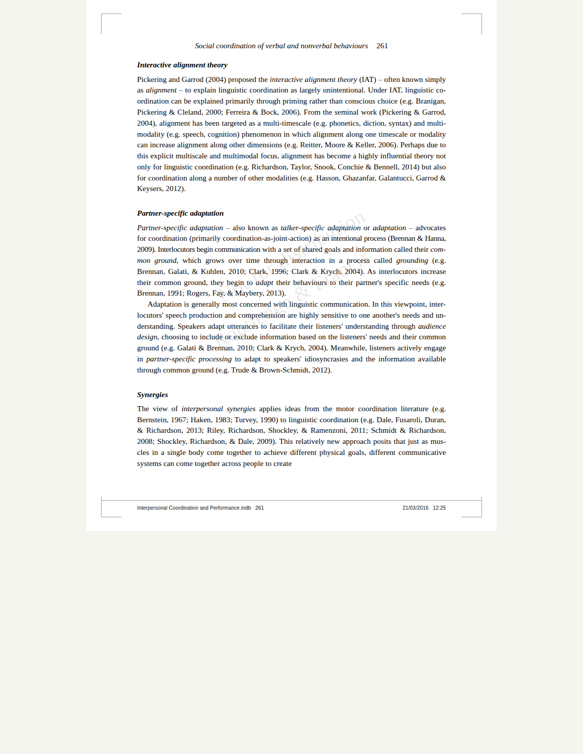Social coordination of verbal and nonverbal behaviours 261
Interactive alignment theory
Pickering and Garrod (2004) proposed the interactive alignment theory (IAT) – often known simply as alignment – to explain linguistic coordination as largely unintentional. Under IAT, linguistic coordination can be explained primarily through priming rather than conscious choice (e.g. Branigan, Pickering & Cleland, 2000; Ferreira & Bock, 2006). From the seminal work (Pickering & Garrod, 2004), alignment has been targeted as a multi-timescale (e.g. phonetics, diction, syntax) and multi-modality (e.g. speech, cognition) phenomenon in which alignment along one timescale or modality can increase alignment along other dimensions (e.g. Reitter, Moore & Keller, 2006). Perhaps due to this explicit multiscale and multimodal focus, alignment has become a highly influential theory not only for linguistic coordination (e.g. Richardson, Taylor, Snook, Conchie & Bennell, 2014) but also for coordination along a number of other modalities (e.g. Hasson, Ghazanfar, Galantucci, Garrod & Keysers, 2012).
Partner-specific adaptation
Partner-specific adaptation – also known as talker-specific adaptation or adaptation – advocates for coordination (primarily coordination-as-joint-action) as an intentional process (Brennan & Hanna, 2009). Interlocutors begin communication with a set of shared goals and information called their common ground, which grows over time through interaction in a process called grounding (e.g. Brennan, Galati, & Kuhlen, 2010; Clark, 1996; Clark & Krych, 2004). As interlocutors increase their common ground, they begin to adapt their behaviours to their partner's specific needs (e.g. Brennan, 1991; Rogers, Fay, & Maybery, 2013).
Adaptation is generally most concerned with linguistic communication. In this viewpoint, interlocutors' speech production and comprehension are highly sensitive to one another's needs and understanding. Speakers adapt utterances to facilitate their listeners' understanding through audience design, choosing to include or exclude information based on the listeners' needs and their common ground (e.g. Galati & Brennan, 2010; Clark & Krych, 2004). Meanwhile, listeners actively engage in partner-specific processing to adapt to speakers' idiosyncrasies and the information available through common ground (e.g. Trude & Brown-Schmidt, 2012).
Synergies
The view of interpersonal synergies applies ideas from the motor coordination literature (e.g. Bernstein, 1967; Haken, 1983; Turvey, 1990) to linguistic coordination (e.g. Dale, Fusaroli, Duran, & Richardson, 2013; Riley, Richardson, Shockley, & Ramenzoni, 2011; Schmidt & Richardson, 2008; Shockley, Richardson, & Dale, 2009). This relatively new approach posits that just as muscles in a single body come together to achieve different physical goals, different communicative systems can come together across people to create
Not for distribution
Routledge & Francis
Interpersonal Coordination and Performance.indb 261 21/03/2016 12:25